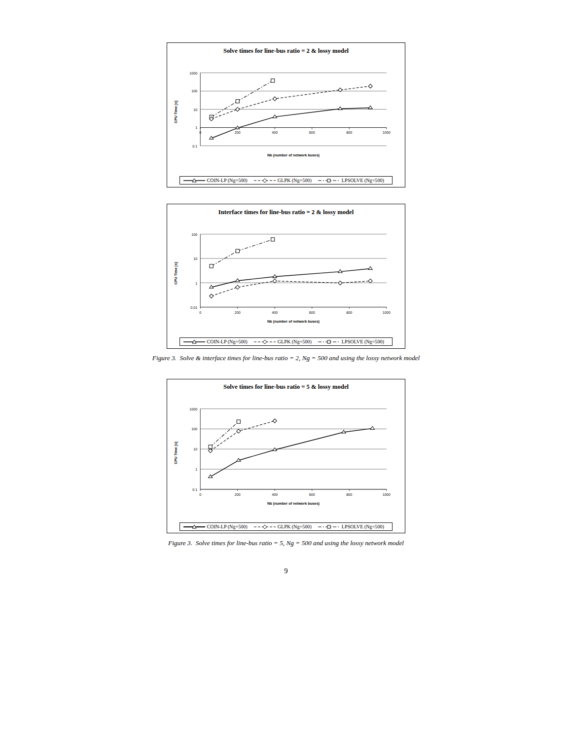Solve times for line-bus ratio = 2 & lossy model
CPU Time [s] 1000 100 10 1 0.1 0 200 400 600 800 1000 Nb (number of network buses)
COIN-LP (Ng=500) GLPK (Ng=500) LPSOLVE (Ng=500)
Interface times for line-bus ratio = 2 & lossy model
CPU Time [s] 100 10 1 0.01 0 200 400 600 800 1000 Nb (number of network buses)
COIN-LP (Ng=500) GLPK (Ng=500) LPSOLVE (Ng=500)
Figure 3. Solve & interface times for line-bus ratio = 2, Ng = 500 and using the lossy network model
Solve times for line-bus ratio = 5 & lossy model
CPU Time [s] 1000 100 10 1 0.1 0 200 400 600 800 1000 Nb (number of network buses)
COIN-LP (Ng=500) GLPK (Ng=500) LPSOLVE (Ng=500)
Figure 3. Solve times for line-bus ratio = 5, Ng = 500 and using the lossy network model
9